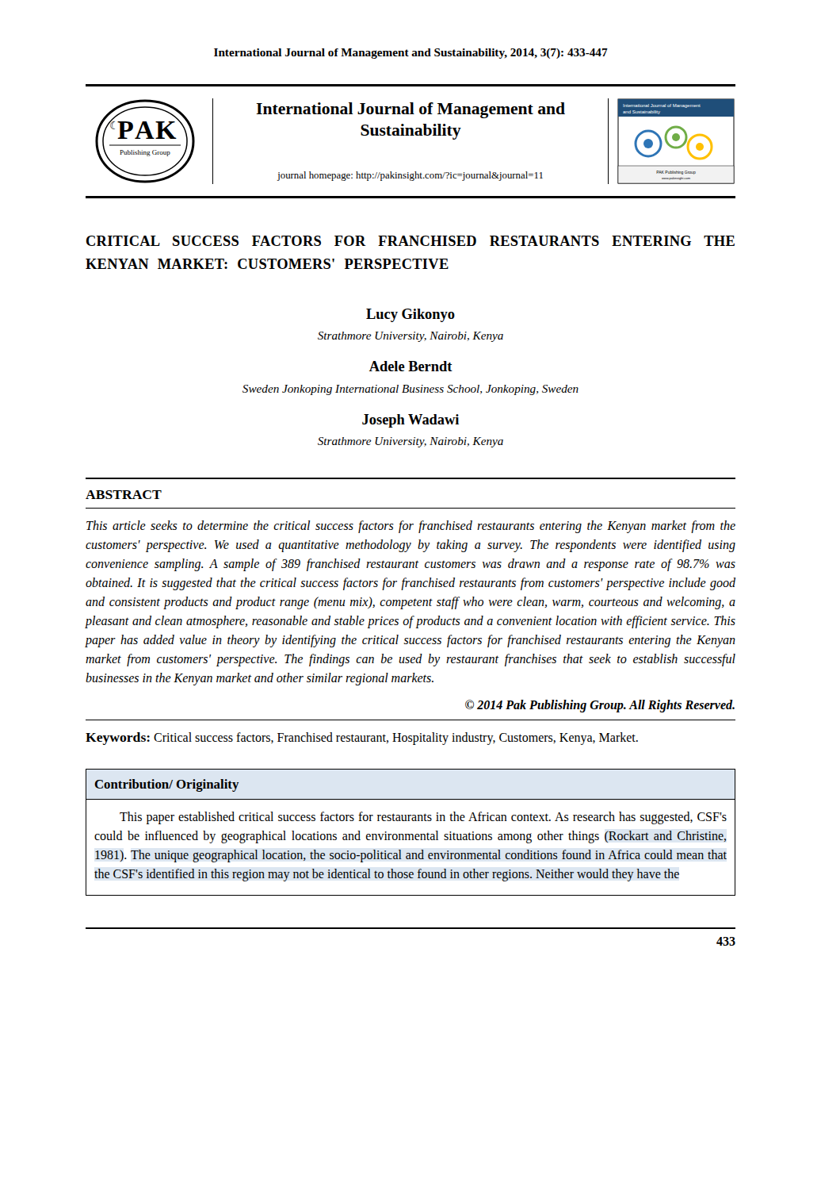International Journal of Management and Sustainability, 2014, 3(7): 433-447
P A K ☾ Publishing Group
International Journal of Management and
Sustainability
journal homepage: http://pakinsight.com/?ic=journal&journal=11
International Journal of Management and Sustainability PAK Publishing Group www.pakinsight.com
Critical Success Factors for Franchised Restaurants Entering the Kenyan Market: Customers' Perspective
Lucy Gikonyo
Strathmore University, Nairobi, Kenya
Adele Berndt
Sweden Jonkoping International Business School, Jonkoping, Sweden
Joseph Wadawi
Strathmore University, Nairobi, Kenya
ABSTRACT
This article seeks to determine the critical success factors for franchised restaurants entering the Kenyan market from the customers' perspective. We used a quantitative methodology by taking a survey. The respondents were identified using convenience sampling. A sample of 389 franchised restaurant customers was drawn and a response rate of 98.7% was obtained. It is suggested that the critical success factors for franchised restaurants from customers' perspective include good and consistent products and product range (menu mix), competent staff who were clean, warm, courteous and welcoming, a pleasant and clean atmosphere, reasonable and stable prices of products and a convenient location with efficient service. This paper has added value in theory by identifying the critical success factors for franchised restaurants entering the Kenyan market from customers' perspective. The findings can be used by restaurant franchises that seek to establish successful businesses in the Kenyan market and other similar regional markets.
© 2014 Pak Publishing Group. All Rights Reserved.
Keywords: Critical success factors, Franchised restaurant, Hospitality industry, Customers, Kenya, Market.
Contribution/ Originality
This paper established critical success factors for restaurants in the African context. As research has suggested, CSF's could be influenced by geographical locations and environmental situations among other things (Rockart and Christine, 1981). The unique geographical location, the socio-political and environmental conditions found in Africa could mean that the CSF's identified in this region may not be identical to those found in other regions. Neither would they have the
433